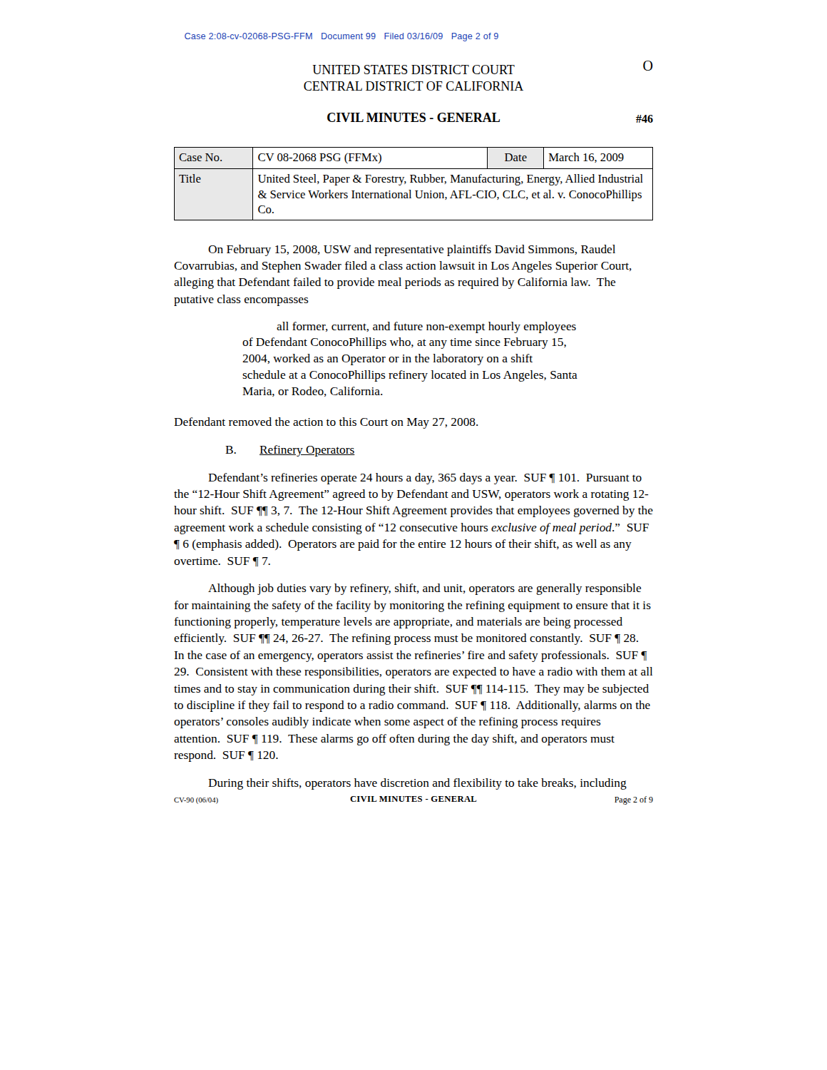Case 2:08-cv-02068-PSG-FFM Document 99 Filed 03/16/09 Page 2 of 9
O
UNITED STATES DISTRICT COURT
CENTRAL DISTRICT OF CALIFORNIA
#46
CIVIL MINUTES - GENERAL
| Case No. | CV 08-2068 PSG (FFMx) | Date | March 16, 2009 |
| Title | United Steel, Paper & Forestry, Rubber, Manufacturing, Energy, Allied Industrial & Service Workers International Union, AFL-CIO, CLC, et al. v. ConocoPhillips Co. |
On February 15, 2008, USW and representative plaintiffs David Simmons, Raudel Covarrubias, and Stephen Swader filed a class action lawsuit in Los Angeles Superior Court, alleging that Defendant failed to provide meal periods as required by California law. The putative class encompasses
all former, current, and future non-exempt hourly employees of Defendant ConocoPhillips who, at any time since February 15, 2004, worked as an Operator or in the laboratory on a shift schedule at a ConocoPhillips refinery located in Los Angeles, Santa Maria, or Rodeo, California.
Defendant removed the action to this Court on May 27, 2008.
B. Refinery Operators
Defendant’s refineries operate 24 hours a day, 365 days a year. SUF ¶ 101. Pursuant to the “12-Hour Shift Agreement” agreed to by Defendant and USW, operators work a rotating 12-hour shift. SUF ¶¶ 3, 7. The 12-Hour Shift Agreement provides that employees governed by the agreement work a schedule consisting of “12 consecutive hours exclusive of meal period.” SUF ¶ 6 (emphasis added). Operators are paid for the entire 12 hours of their shift, as well as any overtime. SUF ¶ 7.
Although job duties vary by refinery, shift, and unit, operators are generally responsible for maintaining the safety of the facility by monitoring the refining equipment to ensure that it is functioning properly, temperature levels are appropriate, and materials are being processed efficiently. SUF ¶¶ 24, 26-27. The refining process must be monitored constantly. SUF ¶ 28. In the case of an emergency, operators assist the refineries’ fire and safety professionals. SUF ¶ 29. Consistent with these responsibilities, operators are expected to have a radio with them at all times and to stay in communication during their shift. SUF ¶¶ 114-115. They may be subjected to discipline if they fail to respond to a radio command. SUF ¶ 118. Additionally, alarms on the operators’ consoles audibly indicate when some aspect of the refining process requires attention. SUF ¶ 119. These alarms go off often during the day shift, and operators must respond. SUF ¶ 120.
During their shifts, operators have discretion and flexibility to take breaks, including
CV-90 (06/04)
CIVIL MINUTES - GENERAL
Page 2 of 9